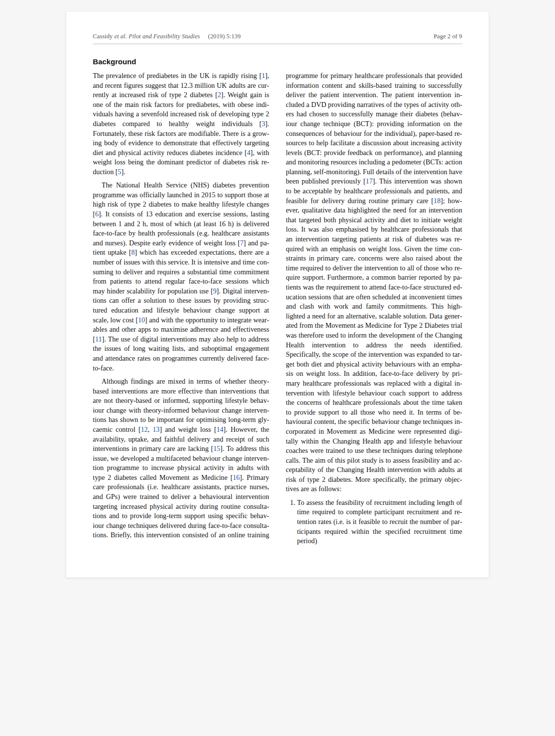Cassidy et al. Pilot and Feasibility Studies (2019) 5:139
Page 2 of 9
Background
The prevalence of prediabetes in the UK is rapidly rising [1], and recent figures suggest that 12.3 million UK adults are currently at increased risk of type 2 diabetes [2]. Weight gain is one of the main risk factors for prediabetes, with obese individuals having a sevenfold increased risk of developing type 2 diabetes compared to healthy weight individuals [3]. Fortunately, these risk factors are modifiable. There is a growing body of evidence to demonstrate that effectively targeting diet and physical activity reduces diabetes incidence [4], with weight loss being the dominant predictor of diabetes risk reduction [5].
The National Health Service (NHS) diabetes prevention programme was officially launched in 2015 to support those at high risk of type 2 diabetes to make healthy lifestyle changes [6]. It consists of 13 education and exercise sessions, lasting between 1 and 2 h, most of which (at least 16 h) is delivered face-to-face by health professionals (e.g. healthcare assistants and nurses). Despite early evidence of weight loss [7] and patient uptake [8] which has exceeded expectations, there are a number of issues with this service. It is intensive and time consuming to deliver and requires a substantial time commitment from patients to attend regular face-to-face sessions which may hinder scalability for population use [9]. Digital interventions can offer a solution to these issues by providing structured education and lifestyle behaviour change support at scale, low cost [10] and with the opportunity to integrate wearables and other apps to maximise adherence and effectiveness [11]. The use of digital interventions may also help to address the issues of long waiting lists, and suboptimal engagement and attendance rates on programmes currently delivered face-to-face.
Although findings are mixed in terms of whether theory-based interventions are more effective than interventions that are not theory-based or informed, supporting lifestyle behaviour change with theory-informed behaviour change interventions has shown to be important for optimising long-term glycaemic control [12, 13] and weight loss [14]. However, the availability, uptake, and faithful delivery and receipt of such interventions in primary care are lacking [15]. To address this issue, we developed a multifaceted behaviour change intervention programme to increase physical activity in adults with type 2 diabetes called Movement as Medicine [16]. Primary care professionals (i.e. healthcare assistants, practice nurses, and GPs) were trained to deliver a behavioural intervention targeting increased physical activity during routine consultations and to provide long-term support using specific behaviour change techniques delivered during face-to-face consultations. Briefly, this intervention consisted of an online training programme for primary healthcare professionals that provided information content and skills-based training to successfully deliver the patient intervention. The patient intervention included a DVD providing narratives of the types of activity others had chosen to successfully manage their diabetes (behaviour change technique (BCT): providing information on the consequences of behaviour for the individual), paper-based resources to help facilitate a discussion about increasing activity levels (BCT: provide feedback on performance), and planning and monitoring resources including a pedometer (BCTs: action planning, self-monitoring). Full details of the intervention have been published previously [17]. This intervention was shown to be acceptable by healthcare professionals and patients, and feasible for delivery during routine primary care [18]; however, qualitative data highlighted the need for an intervention that targeted both physical activity and diet to initiate weight loss. It was also emphasised by healthcare professionals that an intervention targeting patients at risk of diabetes was required with an emphasis on weight loss. Given the time constraints in primary care, concerns were also raised about the time required to deliver the intervention to all of those who require support. Furthermore, a common barrier reported by patients was the requirement to attend face-to-face structured education sessions that are often scheduled at inconvenient times and clash with work and family commitments. This highlighted a need for an alternative, scalable solution. Data generated from the Movement as Medicine for Type 2 Diabetes trial was therefore used to inform the development of the Changing Health intervention to address the needs identified. Specifically, the scope of the intervention was expanded to target both diet and physical activity behaviours with an emphasis on weight loss. In addition, face-to-face delivery by primary healthcare professionals was replaced with a digital intervention with lifestyle behaviour coach support to address the concerns of healthcare professionals about the time taken to provide support to all those who need it. In terms of behavioural content, the specific behaviour change techniques incorporated in Movement as Medicine were represented digitally within the Changing Health app and lifestyle behaviour coaches were trained to use these techniques during telephone calls. The aim of this pilot study is to assess feasibility and acceptability of the Changing Health intervention with adults at risk of type 2 diabetes. More specifically, the primary objectives are as follows:
To assess the feasibility of recruitment including length of time required to complete participant recruitment and retention rates (i.e. is it feasible to recruit the number of participants required within the specified recruitment time period)